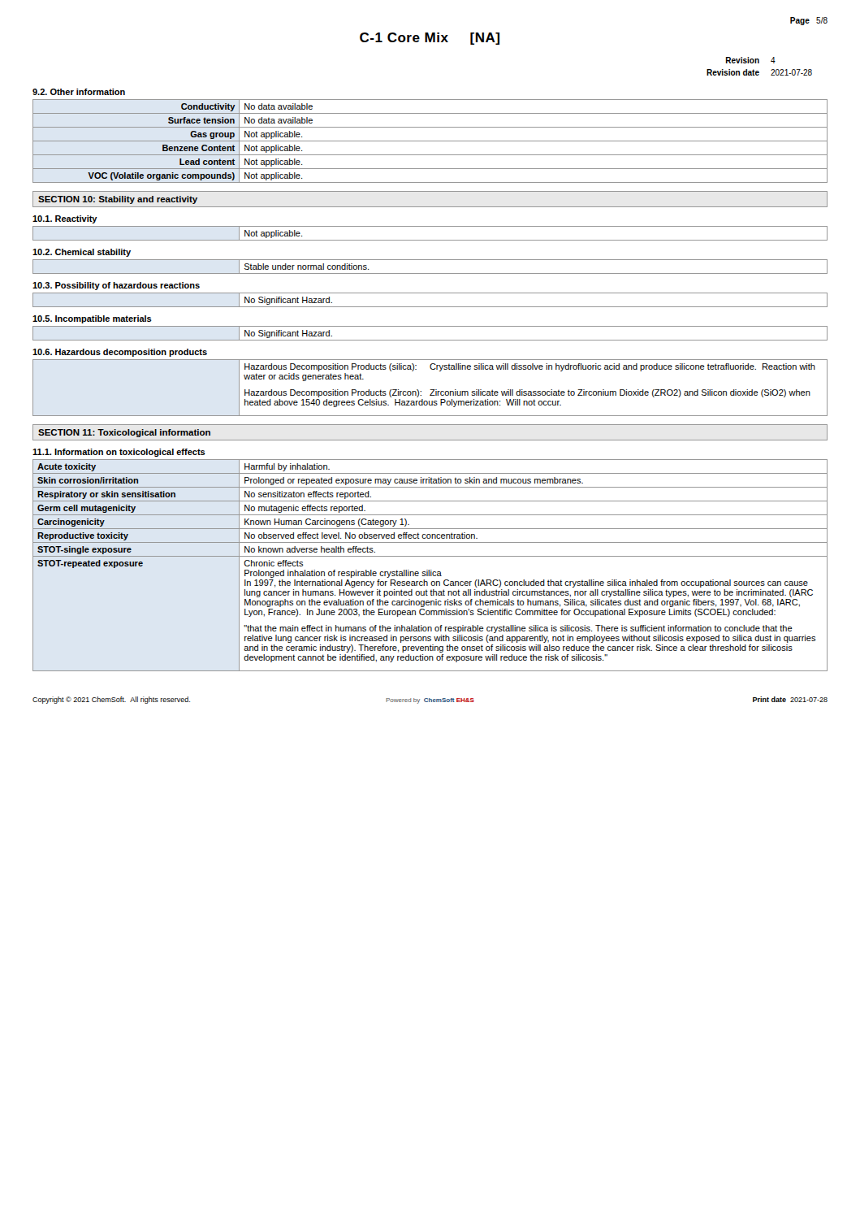Page 5/8
C-1 Core Mix [NA]
Revision 4
Revision date 2021-07-28
9.2. Other information
| Conductivity | No data available |
| Surface tension | No data available |
| Gas group | Not applicable. |
| Benzene Content | Not applicable. |
| Lead content | Not applicable. |
| VOC (Volatile organic compounds) | Not applicable. |
SECTION 10: Stability and reactivity
10.1. Reactivity
| | Not applicable. |
10.2. Chemical stability
| | Stable under normal conditions. |
10.3. Possibility of hazardous reactions
| | No Significant Hazard. |
10.5. Incompatible materials
| | No Significant Hazard. |
10.6. Hazardous decomposition products
| | Hazardous Decomposition Products (silica): Crystalline silica will dissolve in hydrofluoric acid and produce silicone tetrafluoride. Reaction with water or acids generates heat. Hazardous Decomposition Products (Zircon): Zirconium silicate will disassociate to Zirconium Dioxide (ZRO2) and Silicon dioxide (SiO2) when heated above 1540 degrees Celsius. Hazardous Polymerization: Will not occur. |
SECTION 11: Toxicological information
11.1. Information on toxicological effects
| Acute toxicity | Harmful by inhalation. |
| Skin corrosion/irritation | Prolonged or repeated exposure may cause irritation to skin and mucous membranes. |
| Respiratory or skin sensitisation | No sensitizaton effects reported. |
| Germ cell mutagenicity | No mutagenic effects reported. |
| Carcinogenicity | Known Human Carcinogens (Category 1). |
| Reproductive toxicity | No observed effect level. No observed effect concentration. |
| STOT-single exposure | No known adverse health effects. |
| STOT-repeated exposure | Chronic effects Prolonged inhalation of respirable crystalline silica In 1997, the International Agency for Research on Cancer (IARC) concluded that crystalline silica inhaled from occupational sources can cause lung cancer in humans. However it pointed out that not all industrial circumstances, nor all crystalline silica types, were to be incriminated. (IARC Monographs on the evaluation of the carcinogenic risks of chemicals to humans, Silica, silicates dust and organic fibers, 1997, Vol. 68, IARC, Lyon, France). In June 2003, the European Commission's Scientific Committee for Occupational Exposure Limits (SCOEL) concluded: "that the main effect in humans of the inhalation of respirable crystalline silica is silicosis. There is sufficient information to conclude that the relative lung cancer risk is increased in persons with silicosis (and apparently, not in employees without silicosis exposed to silica dust in quarries and in the ceramic industry). Therefore, preventing the onset of silicosis will also reduce the cancer risk. Since a clear threshold for silicosis development cannot be identified, any reduction of exposure will reduce the risk of silicosis." |
Copyright © 2021 ChemSoft. All rights reserved.
Powered by ChemSoft EH&S
Print date 2021-07-28